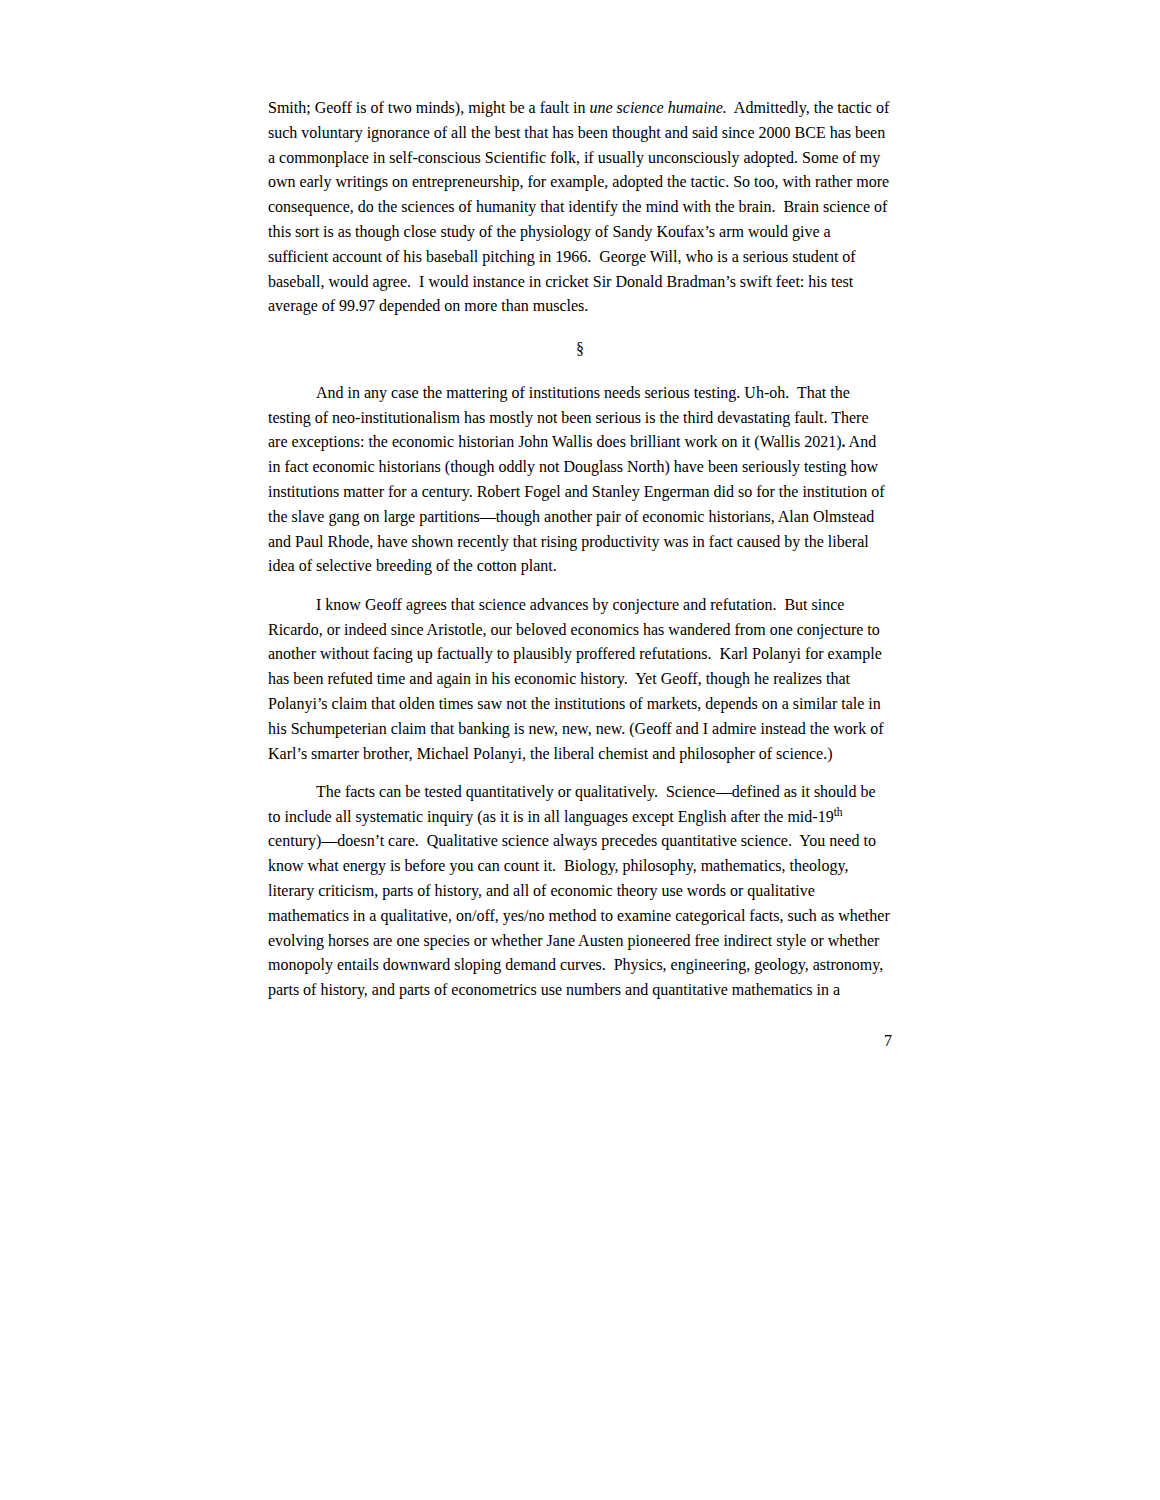Smith; Geoff is of two minds), might be a fault in une science humaine. Admittedly, the tactic of such voluntary ignorance of all the best that has been thought and said since 2000 BCE has been a commonplace in self-conscious Scientific folk, if usually unconsciously adopted. Some of my own early writings on entrepreneurship, for example, adopted the tactic. So too, with rather more consequence, do the sciences of humanity that identify the mind with the brain. Brain science of this sort is as though close study of the physiology of Sandy Koufax’s arm would give a sufficient account of his baseball pitching in 1966. George Will, who is a serious student of baseball, would agree. I would instance in cricket Sir Donald Bradman’s swift feet: his test average of 99.97 depended on more than muscles.
§
And in any case the mattering of institutions needs serious testing. Uh-oh. That the testing of neo-institutionalism has mostly not been serious is the third devastating fault. There are exceptions: the economic historian John Wallis does brilliant work on it (Wallis 2021). And in fact economic historians (though oddly not Douglass North) have been seriously testing how institutions matter for a century. Robert Fogel and Stanley Engerman did so for the institution of the slave gang on large partitions—though another pair of economic historians, Alan Olmstead and Paul Rhode, have shown recently that rising productivity was in fact caused by the liberal idea of selective breeding of the cotton plant.
I know Geoff agrees that science advances by conjecture and refutation. But since Ricardo, or indeed since Aristotle, our beloved economics has wandered from one conjecture to another without facing up factually to plausibly proffered refutations. Karl Polanyi for example has been refuted time and again in his economic history. Yet Geoff, though he realizes that Polanyi’s claim that olden times saw not the institutions of markets, depends on a similar tale in his Schumpeterian claim that banking is new, new, new. (Geoff and I admire instead the work of Karl’s smarter brother, Michael Polanyi, the liberal chemist and philosopher of science.)
The facts can be tested quantitatively or qualitatively. Science—defined as it should be to include all systematic inquiry (as it is in all languages except English after the mid-19th century)—doesn’t care. Qualitative science always precedes quantitative science. You need to know what energy is before you can count it. Biology, philosophy, mathematics, theology, literary criticism, parts of history, and all of economic theory use words or qualitative mathematics in a qualitative, on/off, yes/no method to examine categorical facts, such as whether evolving horses are one species or whether Jane Austen pioneered free indirect style or whether monopoly entails downward sloping demand curves. Physics, engineering, geology, astronomy, parts of history, and parts of econometrics use numbers and quantitative mathematics in a
7